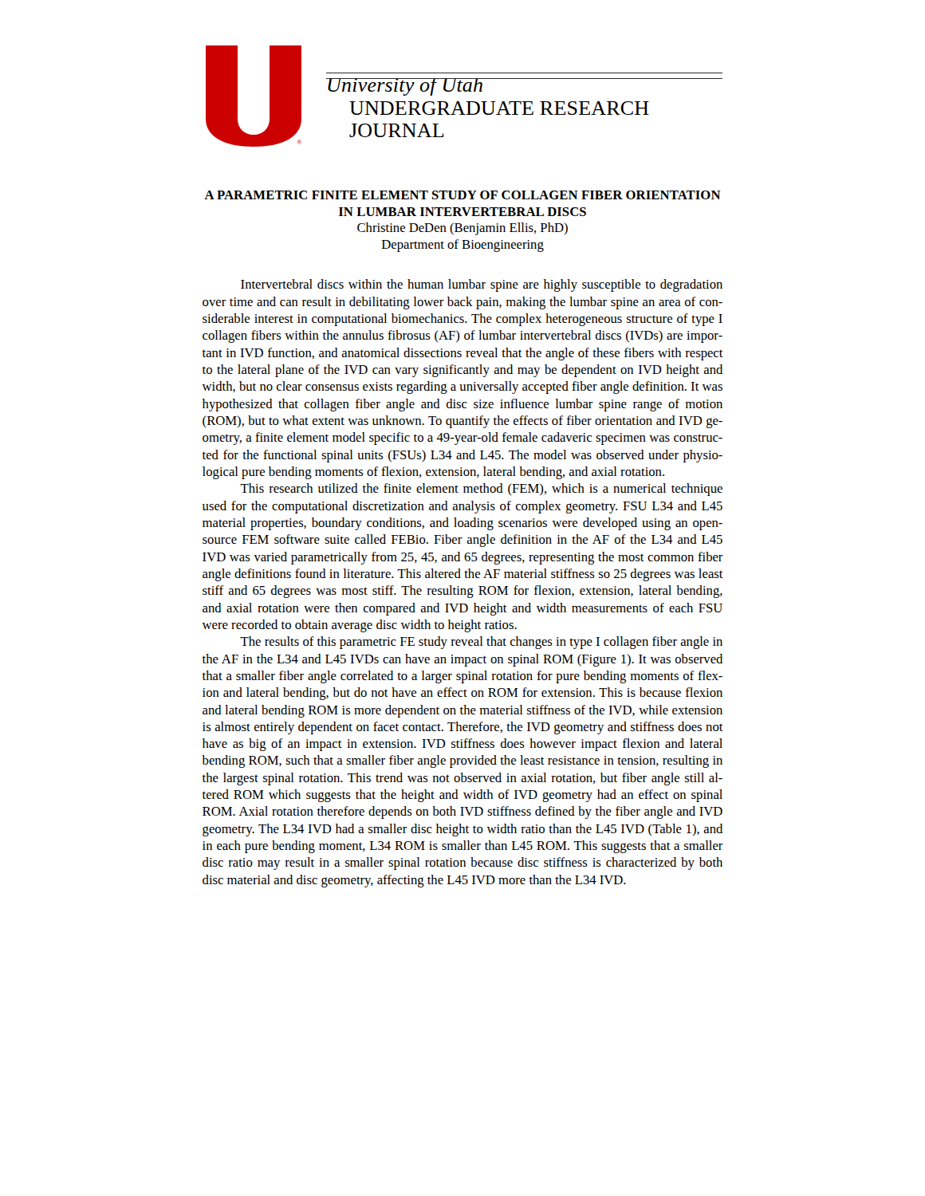®
University of Utah
UNDERGRADUATE RESEARCH JOURNAL
A PARAMETRIC FINITE ELEMENT STUDY OF COLLAGEN FIBER ORIENTATION
IN LUMBAR INTERVERTEBRAL DISCS
Christine DeDen (Benjamin Ellis, PhD)
Department of Bioengineering
Intervertebral discs within the human lumbar spine are highly susceptible to degradation over time and can result in debilitating lower back pain, making the lumbar spine an area of considerable interest in computational biomechanics. The complex heterogeneous structure of type I collagen fibers within the annulus fibrosus (AF) of lumbar intervertebral discs (IVDs) are important in IVD function, and anatomical dissections reveal that the angle of these fibers with respect to the lateral plane of the IVD can vary significantly and may be dependent on IVD height and width, but no clear consensus exists regarding a universally accepted fiber angle definition. It was hypothesized that collagen fiber angle and disc size influence lumbar spine range of motion (ROM), but to what extent was unknown. To quantify the effects of fiber orientation and IVD geometry, a finite element model specific to a 49-year-old female cadaveric specimen was constructed for the functional spinal units (FSUs) L34 and L45. The model was observed under physiological pure bending moments of flexion, extension, lateral bending, and axial rotation.
This research utilized the finite element method (FEM), which is a numerical technique used for the computational discretization and analysis of complex geometry. FSU L34 and L45 material properties, boundary conditions, and loading scenarios were developed using an open-source FEM software suite called FEBio. Fiber angle definition in the AF of the L34 and L45 IVD was varied parametrically from 25, 45, and 65 degrees, representing the most common fiber angle definitions found in literature. This altered the AF material stiffness so 25 degrees was least stiff and 65 degrees was most stiff. The resulting ROM for flexion, extension, lateral bending, and axial rotation were then compared and IVD height and width measurements of each FSU were recorded to obtain average disc width to height ratios.
The results of this parametric FE study reveal that changes in type I collagen fiber angle in the AF in the L34 and L45 IVDs can have an impact on spinal ROM (Figure 1). It was observed that a smaller fiber angle correlated to a larger spinal rotation for pure bending moments of flexion and lateral bending, but do not have an effect on ROM for extension. This is because flexion and lateral bending ROM is more dependent on the material stiffness of the IVD, while extension is almost entirely dependent on facet contact. Therefore, the IVD geometry and stiffness does not have as big of an impact in extension. IVD stiffness does however impact flexion and lateral bending ROM, such that a smaller fiber angle provided the least resistance in tension, resulting in the largest spinal rotation. This trend was not observed in axial rotation, but fiber angle still altered ROM which suggests that the height and width of IVD geometry had an effect on spinal ROM. Axial rotation therefore depends on both IVD stiffness defined by the fiber angle and IVD geometry. The L34 IVD had a smaller disc height to width ratio than the L45 IVD (Table 1), and in each pure bending moment, L34 ROM is smaller than L45 ROM. This suggests that a smaller disc ratio may result in a smaller spinal rotation because disc stiffness is characterized by both disc material and disc geometry, affecting the L45 IVD more than the L34 IVD.